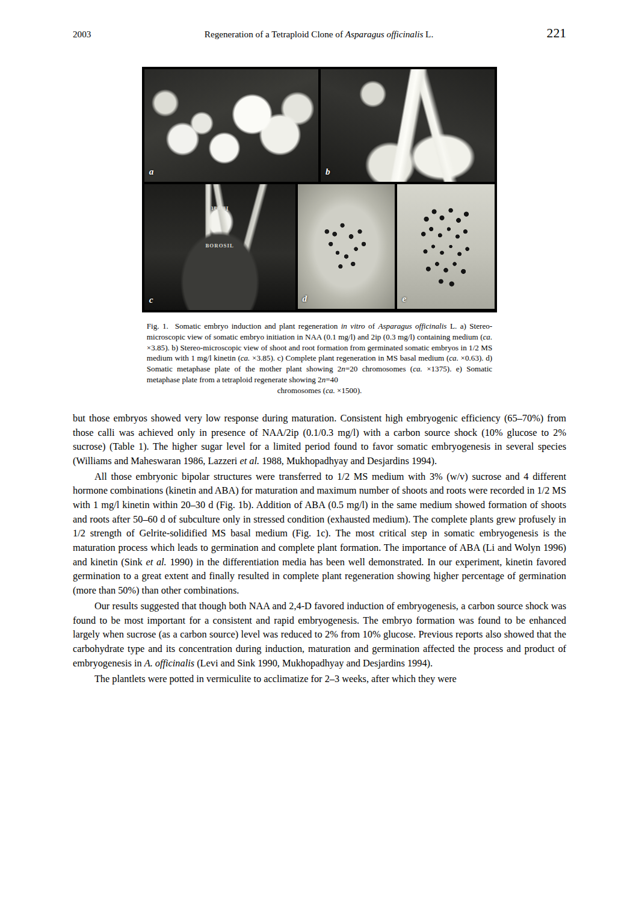2003 Regeneration of a Tetraploid Clone of Asparagus officinalis L. 221
a
b
Impat BOROSIL c
d
e
Fig. 1. Somatic embryo induction and plant regeneration in vitro of Asparagus officinalis L. a) Stereo-microscopic view of somatic embryo initiation in NAA (0.1 mg/l) and 2ip (0.3 mg/l) containing medium (ca. ×3.85). b) Stereo-microscopic view of shoot and root formation from germinated somatic embryos in 1/2 MS medium with 1 mg/l kinetin (ca. ×3.85). c) Complete plant regeneration in MS basal medium (ca. ×0.63). d) Somatic metaphase plate of the mother plant showing 2n=20 chromosomes (ca. ×1375). e) Somatic metaphase plate from a tetraploid regenerate showing 2n=40 chromosomes (ca. ×1500).
but those embryos showed very low response during maturation. Consistent high embryogenic efficiency (65–70%) from those calli was achieved only in presence of NAA/2ip (0.1/0.3 mg/l) with a carbon source shock (10% glucose to 2% sucrose) (Table 1). The higher sugar level for a limited period found to favor somatic embryogenesis in several species (Williams and Maheswaran 1986, Lazzeri et al. 1988, Mukhopadhyay and Desjardins 1994).
All those embryonic bipolar structures were transferred to 1/2 MS medium with 3% (w/v) sucrose and 4 different hormone combinations (kinetin and ABA) for maturation and maximum number of shoots and roots were recorded in 1/2 MS with 1 mg/l kinetin within 20–30 d (Fig. 1b). Addition of ABA (0.5 mg/l) in the same medium showed formation of shoots and roots after 50–60 d of subculture only in stressed condition (exhausted medium). The complete plants grew profusely in 1/2 strength of Gelrite-solidified MS basal medium (Fig. 1c). The most critical step in somatic embryogenesis is the maturation process which leads to germination and complete plant formation. The importance of ABA (Li and Wolyn 1996) and kinetin (Sink et al. 1990) in the differentiation media has been well demonstrated. In our experiment, kinetin favored germination to a great extent and finally resulted in complete plant regeneration showing higher percentage of germination (more than 50%) than other combinations.
Our results suggested that though both NAA and 2,4-D favored induction of embryogenesis, a carbon source shock was found to be most important for a consistent and rapid embryogenesis. The embryo formation was found to be enhanced largely when sucrose (as a carbon source) level was reduced to 2% from 10% glucose. Previous reports also showed that the carbohydrate type and its concentration during induction, maturation and germination affected the process and product of embryogenesis in A. officinalis (Levi and Sink 1990, Mukhopadhyay and Desjardins 1994).
The plantlets were potted in vermiculite to acclimatize for 2–3 weeks, after which they were